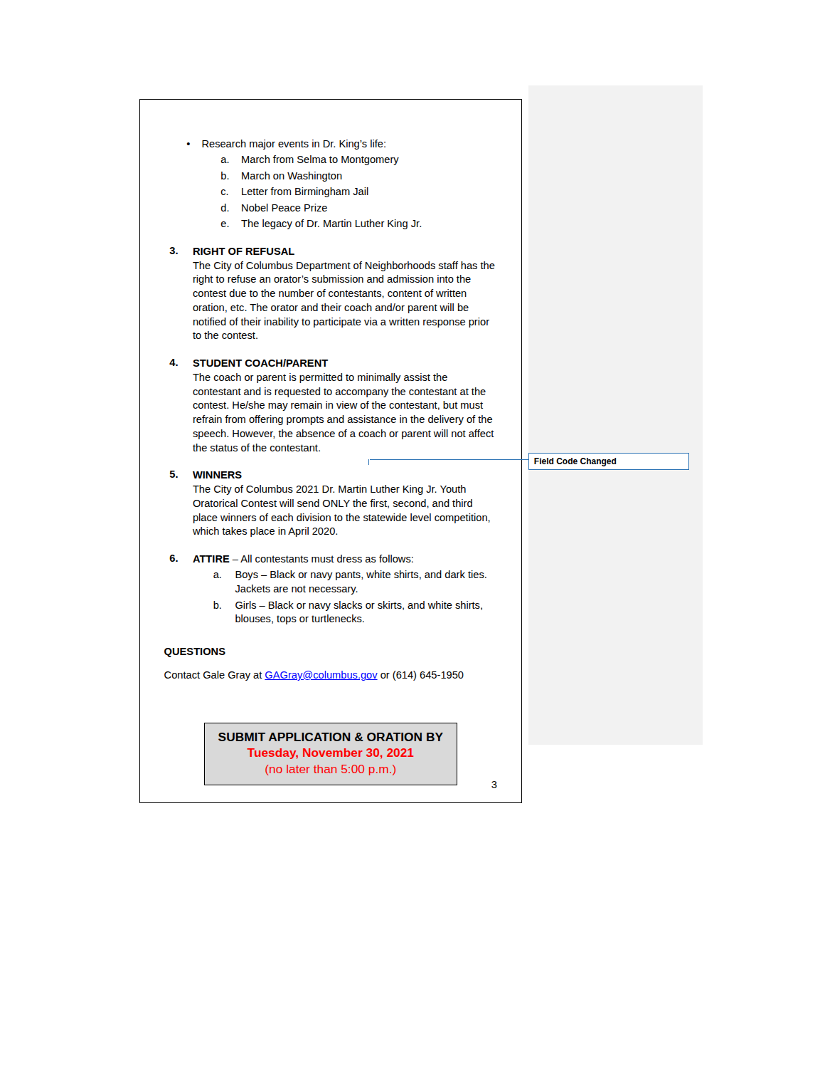Research major events in Dr. King’s life:
March from Selma to Montgomery
March on Washington
Letter from Birmingham Jail
Nobel Peace Prize
The legacy of Dr. Martin Luther King Jr.
RIGHT OF REFUSAL
The City of Columbus Department of Neighborhoods staff has the right to refuse an orator’s submission and admission into the contest due to the number of contestants, content of written oration, etc. The orator and their coach and/or parent will be notified of their inability to participate via a written response prior to the contest.
STUDENT COACH/PARENT
The coach or parent is permitted to minimally assist the contestant and is requested to accompany the contestant at the contest. He/she may remain in view of the contestant, but must refrain from offering prompts and assistance in the delivery of the speech. However, the absence of a coach or parent will not affect the status of the contestant.
WINNERS
The City of Columbus 2021 Dr. Martin Luther King Jr. Youth Oratorical Contest will send ONLY the first, second, and third place winners of each division to the statewide level competition, which takes place in April 2020.
ATTIRE – All contestants must dress as follows:
Boys – Black or navy pants, white shirts, and dark ties. Jackets are not necessary.
Girls – Black or navy slacks or skirts, and white shirts, blouses, tops or turtlenecks.
QUESTIONS
Contact Gale Gray at GAGray@columbus.gov or (614) 645-1950
SUBMIT APPLICATION & ORATION BY
Tuesday, November 30, 2021
(no later than 5:00 p.m.)
3
Field Code Changed